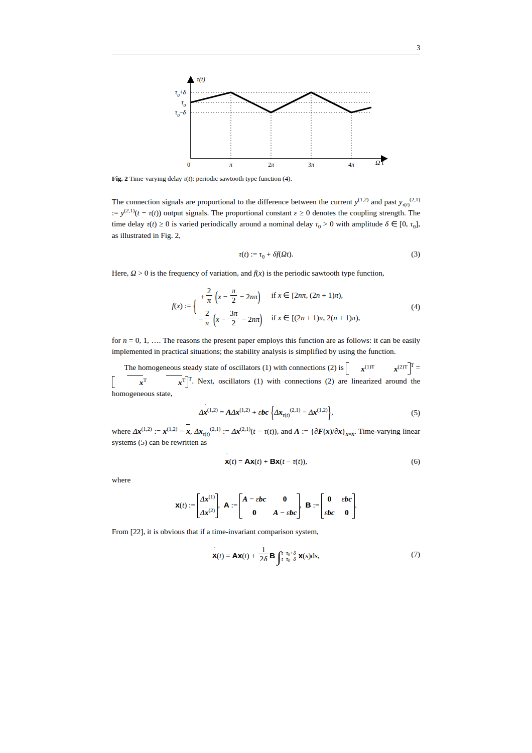3
τ0+δ τ0 τ0−δ τ(t) 0 π 2π 3π 4π Ω t
Fig. 2 Time-varying delay τ(t): periodic sawtooth type function (4).
The connection signals are proportional to the difference between the current y(1,2) and past yτ(t)(2,1) := y(2,1)(t − τ(t)) output signals. The proportional constant ε ≥ 0 denotes the coupling strength. The time delay τ(t) ≥ 0 is varied periodically around a nominal delay τ0 > 0 with amplitude δ ∈ [0, τ0], as illustrated in Fig. 2,
τ(t) := τ0 + δf(Ωt). (3)
Here, Ω > 0 is the frequency of variation, and f(x) is the periodic sawtooth type function,
f(x) := { +2 π (x − π 2 − 2nπ) if x ∈ [2nπ, (2n + 1)π), −2 π (x − 3π 2 − 2nπ) if x ∈ [(2n + 1)π, 2(n + 1)π), (4)
for n = 0, 1, …. The reasons the present paper employs this function are as follows: it can be easily implemented in practical situations; the stability analysis is simplified by using the function.
The homogeneous steady state of oscillators (1) with connections (2) is x(1)T x(2)T T = xT xT T. Next, oscillators (1) with connections (2) are linearized around the homogeneous state,
Δx(1,2) = AΔx(1,2) + εbc {Δxτ(t)(2,1) − Δx(1,2)}, (5)
where Δx(1,2) := x(1,2) − x, Δxτ(t)(2,1) := Δx(2,1)(t − τ(t)), and A := {∂F(x)/∂x}x=x. Time-varying linear systems (5) can be rewritten as
x(t) = Ax(t) + Bx(t − τ(t)), (6)
where
x(t) := Δx(1) Δx(2), A := A − εbc 00 A − εbc, B := 0 εbc εbc 0.
From [22], it is obvious that if a time-invariant comparison system,
x(t) = Ax(t) + 12δ B ∫t−τ0+δ t−τ0−δ x(s)ds, (7)